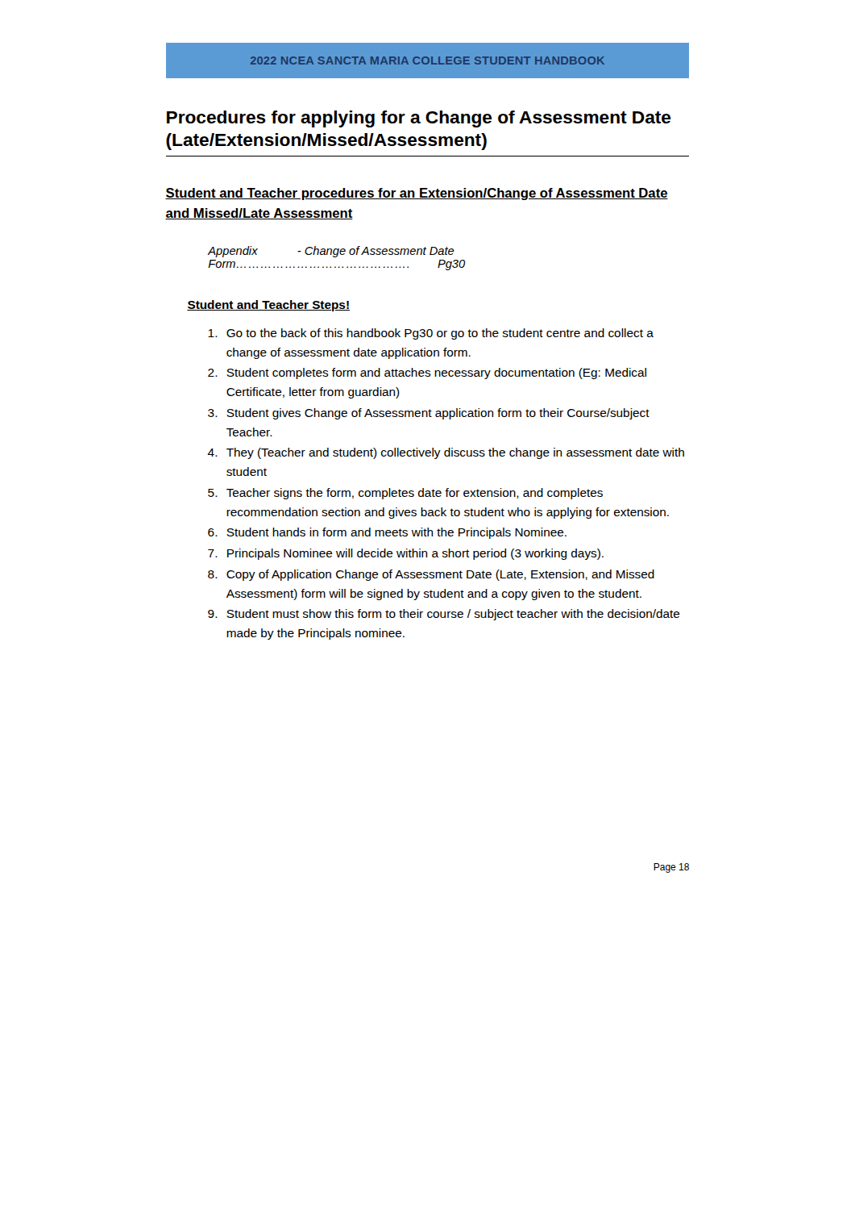2022 NCEA SANCTA MARIA COLLEGE STUDENT HANDBOOK
Procedures for applying for a Change of Assessment Date
(Late/Extension/Missed/Assessment)
Student and Teacher procedures for an Extension/Change of Assessment Date and Missed/Late Assessment
Appendix- Change of Assessment Date Form……………………………………. Pg30
Student and Teacher Steps!
Go to the back of this handbook Pg30 or go to the student centre and collect a change of assessment date application form.
Student completes form and attaches necessary documentation (Eg: Medical Certificate, letter from guardian)
Student gives Change of Assessment application form to their Course/subject Teacher.
They (Teacher and student) collectively discuss the change in assessment date with student
Teacher signs the form, completes date for extension, and completes recommendation section and gives back to student who is applying for extension.
Student hands in form and meets with the Principals Nominee.
Principals Nominee will decide within a short period (3 working days).
Copy of Application Change of Assessment Date (Late, Extension, and Missed Assessment) form will be signed by student and a copy given to the student.
Student must show this form to their course / subject teacher with the decision/date made by the Principals nominee.
Page 18